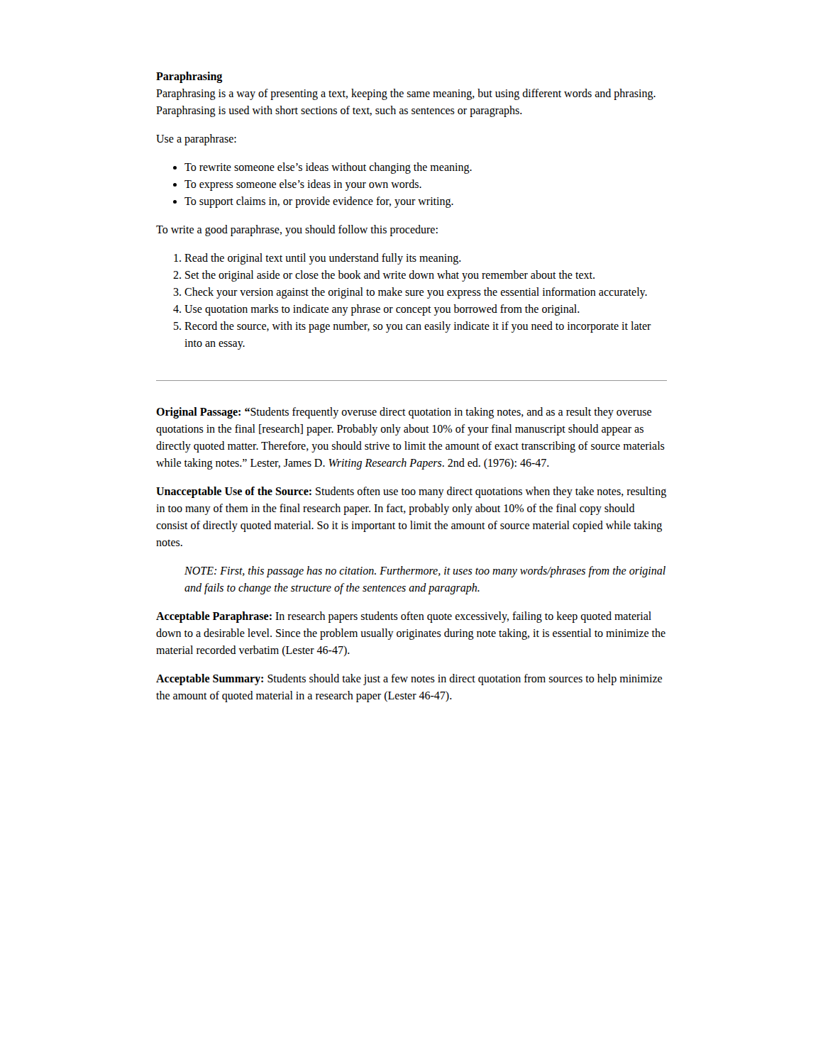Paraphrasing
Paraphrasing is a way of presenting a text, keeping the same meaning, but using different words and phrasing. Paraphrasing is used with short sections of text, such as sentences or paragraphs.
Use a paraphrase:
To rewrite someone else’s ideas without changing the meaning.
To express someone else’s ideas in your own words.
To support claims in, or provide evidence for, your writing.
To write a good paraphrase, you should follow this procedure:
Read the original text until you understand fully its meaning.
Set the original aside or close the book and write down what you remember about the text.
Check your version against the original to make sure you express the essential information accurately.
Use quotation marks to indicate any phrase or concept you borrowed from the original.
Record the source, with its page number, so you can easily indicate it if you need to incorporate it later into an essay.
Original Passage: “Students frequently overuse direct quotation in taking notes, and as a result they overuse quotations in the final [research] paper. Probably only about 10% of your final manuscript should appear as directly quoted matter. Therefore, you should strive to limit the amount of exact transcribing of source materials while taking notes.” Lester, James D. Writing Research Papers. 2nd ed. (1976): 46-47.
Unacceptable Use of the Source: Students often use too many direct quotations when they take notes, resulting in too many of them in the final research paper. In fact, probably only about 10% of the final copy should consist of directly quoted material. So it is important to limit the amount of source material copied while taking notes.
NOTE: First, this passage has no citation. Furthermore, it uses too many words/phrases from the original and fails to change the structure of the sentences and paragraph.
Acceptable Paraphrase: In research papers students often quote excessively, failing to keep quoted material down to a desirable level. Since the problem usually originates during note taking, it is essential to minimize the material recorded verbatim (Lester 46-47).
Acceptable Summary: Students should take just a few notes in direct quotation from sources to help minimize the amount of quoted material in a research paper (Lester 46-47).